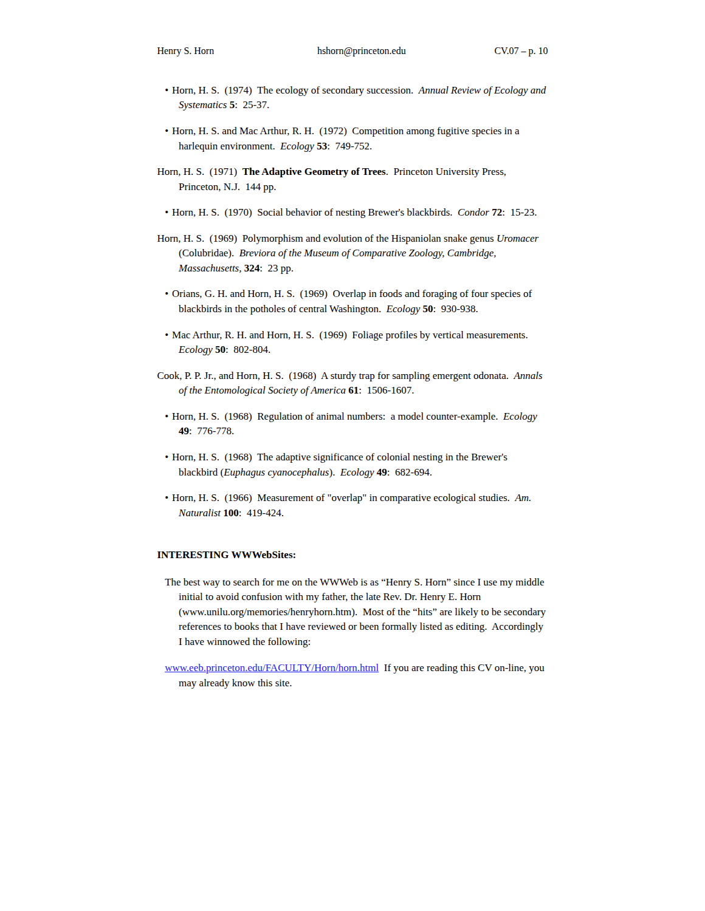Henry S. Horn hshorn@princeton.edu CV.07 – p. 10
•Horn, H. S. (1974) The ecology of secondary succession. Annual Review of Ecology and Systematics 5: 25-37.
•Horn, H. S. and Mac Arthur, R. H. (1972) Competition among fugitive species in a harlequin environment. Ecology 53: 749-752.
Horn, H. S. (1971) The Adaptive Geometry of Trees. Princeton University Press, Princeton, N.J. 144 pp.
•Horn, H. S. (1970) Social behavior of nesting Brewer's blackbirds. Condor 72: 15-23.
Horn, H. S. (1969) Polymorphism and evolution of the Hispaniolan snake genus Uromacer (Colubridae). Breviora of the Museum of Comparative Zoology, Cambridge, Massachusetts, 324: 23 pp.
•Orians, G. H. and Horn, H. S. (1969) Overlap in foods and foraging of four species of blackbirds in the potholes of central Washington. Ecology 50: 930-938.
•Mac Arthur, R. H. and Horn, H. S. (1969) Foliage profiles by vertical measurements. Ecology 50: 802-804.
Cook, P. P. Jr., and Horn, H. S. (1968) A sturdy trap for sampling emergent odonata. Annals of the Entomological Society of America 61: 1506-1607.
•Horn, H. S. (1968) Regulation of animal numbers: a model counter-example. Ecology 49: 776-778.
•Horn, H. S. (1968) The adaptive significance of colonial nesting in the Brewer's blackbird (Euphagus cyanocephalus). Ecology 49: 682-694.
•Horn, H. S. (1966) Measurement of "overlap" in comparative ecological studies. Am. Naturalist 100: 419-424.
INTERESTING WWWebSites:
The best way to search for me on the WWWeb is as “Henry S. Horn” since I use my middle initial to avoid confusion with my father, the late Rev. Dr. Henry E. Horn (www.unilu.org/memories/henryhorn.htm). Most of the “hits” are likely to be secondary references to books that I have reviewed or been formally listed as editing. Accordingly I have winnowed the following:
www.eeb.princeton.edu/FACULTY/Horn/horn.html If you are reading this CV on-line, you may already know this site.